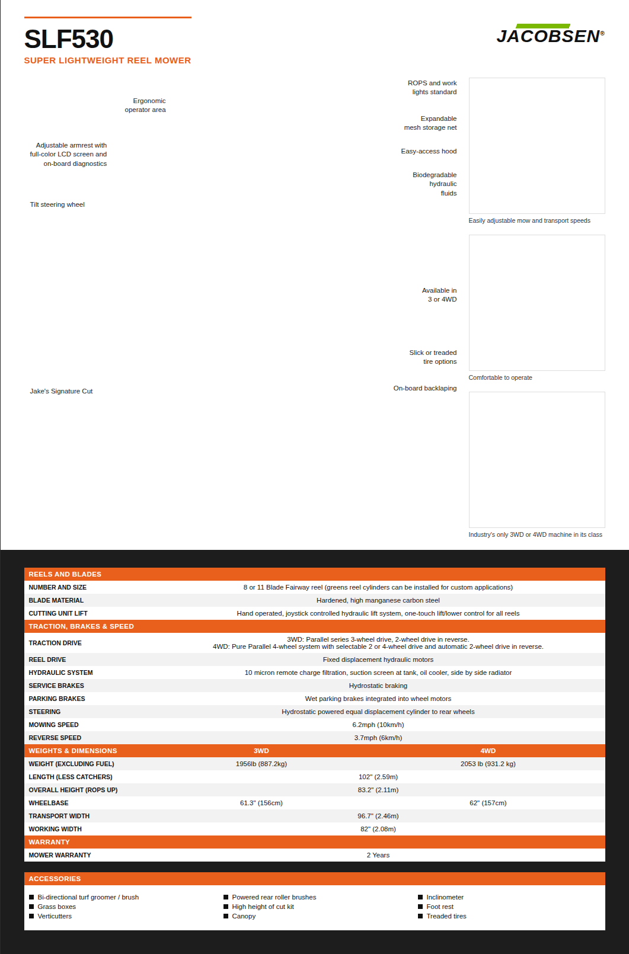SLF530
Super Lightweight Reel Mower
JACOBSEN®
Ergonomic
operator area
Adjustable armrest with
full-color LCD screen and
on-board diagnostics
Tilt steering wheel
Jake's Signature Cut
ROPS and work
lights standard
Expandable
mesh storage net
Easy-access hood
Biodegradable
hydraulic
fluids
Available in
3 or 4WD
Slick or treaded
tire options
On-board backlaping
Easily adjustable mow and transport speeds
Comfortable to operate
Industry's only 3WD or 4WD machine in its class
SLF530 Specifications
| Reels and Blades |
| --- |
| Number and Size | 8 or 11 Blade Fairway reel (greens reel cylinders can be installed for custom applications) |
| Blade Material | Hardened, high manganese carbon steel |
| Cutting Unit Lift | Hand operated, joystick controlled hydraulic lift system, one-touch lift/lower control for all reels |
| Traction, Brakes & Speed |
| Traction Drive | 3WD: Parallel series 3-wheel drive, 2-wheel drive in reverse. 4WD: Pure Parallel 4-wheel system with selectable 2 or 4-wheel drive and automatic 2-wheel drive in reverse. |
| Reel Drive | Fixed displacement hydraulic motors |
| Hydraulic System | 10 micron remote charge filtration, suction screen at tank, oil cooler, side by side radiator |
| Service Brakes | Hydrostatic braking |
| Parking Brakes | Wet parking brakes integrated into wheel motors |
| Steering | Hydrostatic powered equal displacement cylinder to rear wheels |
| Mowing Speed | 6.2mph (10km/h) |
| Reverse Speed | 3.7mph (6km/h) |
| Weights & Dimensions | 3WD | 4WD |
| Weight (excluding fuel) | 1956lb (887.2kg) | 2053 lb (931.2 kg) |
| Length (less catchers) | 102" (2.59m) |
| Overall Height (ROPS up) | 83.2" (2.11m) |
| Wheelbase | 61.3" (156cm) | 62" (157cm) |
| Transport Width | 96.7" (2.46m) |
| Working Width | 82" (2.08m) |
| Warranty |
| Mower Warranty | 2 Years |
Accessories
Bi-directional turf groomer / brush Powered rear roller brushes Inclinometer Grass boxes High height of cut kit Foot rest Verticutters Canopy Treaded tires